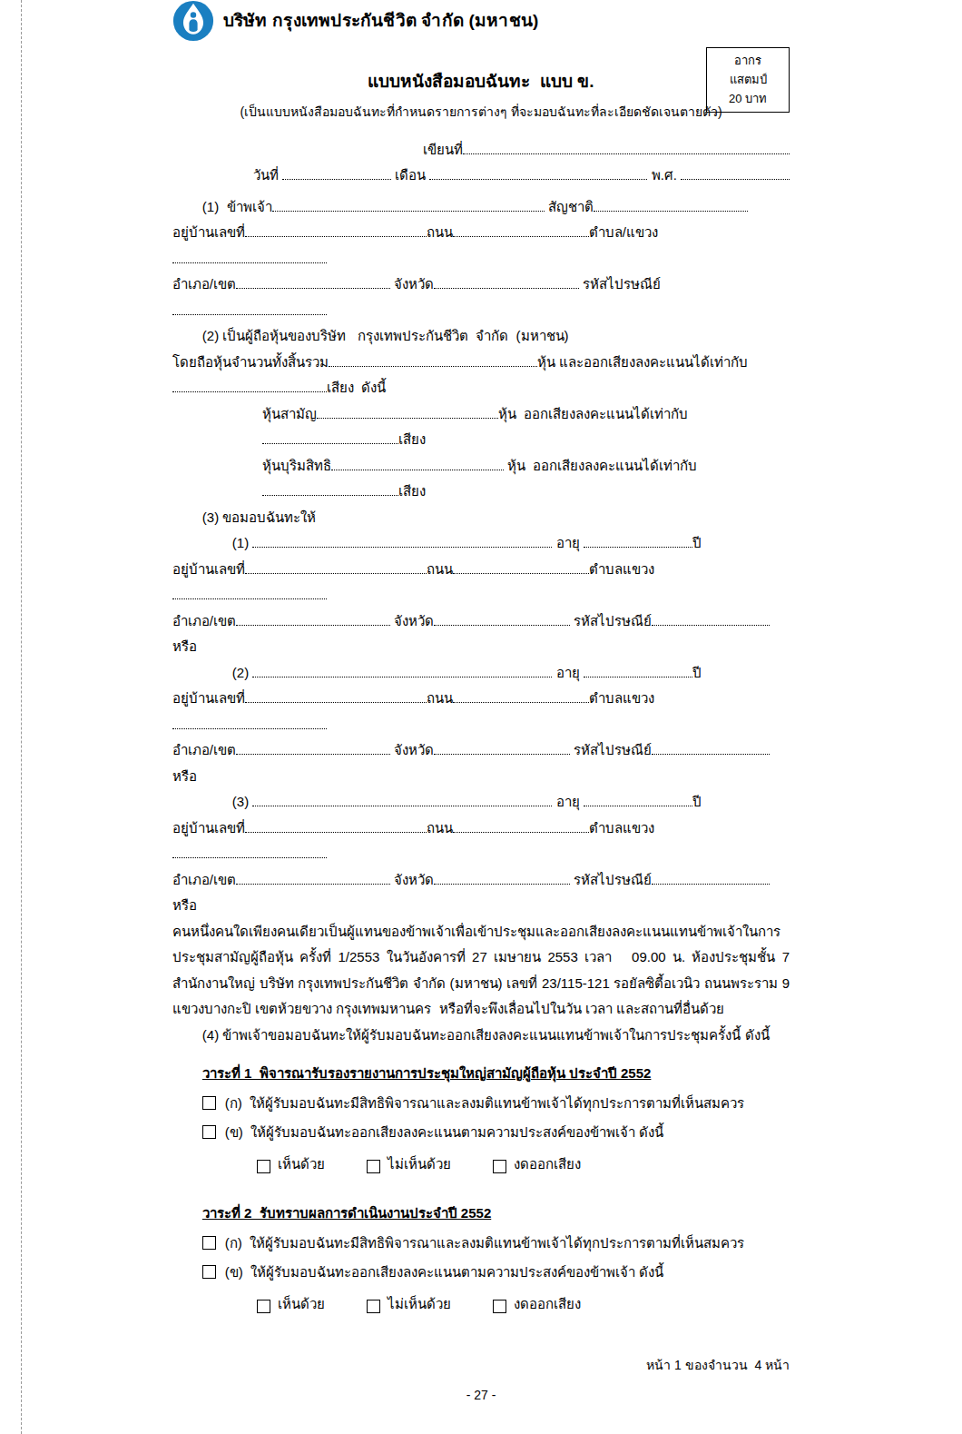บริษัท กรุงเทพประกันชีวิต จำกัด (มหาชน)
อากร
แสตมป์
20 บาท
แบบหนังสือมอบฉันทะ แบบ ข.
(เป็นแบบหนังสือมอบฉันทะที่กำหนดรายการต่างๆ ที่จะมอบฉันทะที่ละเอียดชัดเจนตายตัว)
เขียนที่
วันที่ เดือน พ.ศ.
(1) ข้าพเจ้า สัญชาติ
อยู่บ้านเลขที่ ถนน ตำบล/แขวง
อำเภอ/เขต จังหวัด รหัสไปรษณีย์
(2) เป็นผู้ถือหุ้นของบริษัท กรุงเทพประกันชีวิต จำกัด (มหาชน)
โดยถือหุ้นจำนวนทั้งสิ้นรวม หุ้น และออกเสียงลงคะแนนได้เท่ากับ เสียง ดังนี้
หุ้นสามัญ หุ้น ออกเสียงลงคะแนนได้เท่ากับ เสียง
หุ้นบุริมสิทธิ หุ้น ออกเสียงลงคะแนนได้เท่ากับ เสียง
(3) ขอมอบฉันทะให้
(1) อายุ ปี
อยู่บ้านเลขที่ ถนน ตำบลแขวง
อำเภอ/เขต จังหวัด รหัสไปรษณีย์ หรือ
(2) อายุ ปี
อยู่บ้านเลขที่ ถนน ตำบลแขวง
อำเภอ/เขต จังหวัด รหัสไปรษณีย์ หรือ
(3) อายุ ปี
อยู่บ้านเลขที่ ถนน ตำบลแขวง
อำเภอ/เขต จังหวัด รหัสไปรษณีย์ หรือ
คนหนึ่งคนใดเพียงคนเดียวเป็นผู้แทนของข้าพเจ้าเพื่อเข้าประชุมและออกเสียงลงคะแนนแทนข้าพเจ้าในการประชุมสามัญผู้ถือหุ้น ครั้งที่ 1/2553 ในวันอังคารที่ 27 เมษายน 2553 เวลา 09.00 น. ห้องประชุมชั้น 7 สำนักงานใหญ่ บริษัท กรุงเทพประกันชีวิต จำกัด (มหาชน) เลขที่ 23/115-121 รอยัลซิตี้อเวนิว ถนนพระราม 9 แขวงบางกะปิ เขตห้วยขวาง กรุงเทพมหานคร หรือที่จะพึงเลื่อนไปในวัน เวลา และสถานที่อื่นด้วย
(4) ข้าพเจ้าขอมอบฉันทะให้ผู้รับมอบฉันทะออกเสียงลงคะแนนแทนข้าพเจ้าในการประชุมครั้งนี้ ดังนี้
วาระที่ 1 พิจารณารับรองรายงานการประชุมใหญ่สามัญผู้ถือหุ้น ประจำปี 2552
(ก) ให้ผู้รับมอบฉันทะมีสิทธิพิจารณาและลงมติแทนข้าพเจ้าได้ทุกประการตามที่เห็นสมควร
(ข) ให้ผู้รับมอบฉันทะออกเสียงลงคะแนนตามความประสงค์ของข้าพเจ้า ดังนี้
เห็นด้วย ไม่เห็นด้วย งดออกเสียง
วาระที่ 2 รับทราบผลการดำเนินงานประจำปี 2552
(ก) ให้ผู้รับมอบฉันทะมีสิทธิพิจารณาและลงมติแทนข้าพเจ้าได้ทุกประการตามที่เห็นสมควร
(ข) ให้ผู้รับมอบฉันทะออกเสียงลงคะแนนตามความประสงค์ของข้าพเจ้า ดังนี้
เห็นด้วย ไม่เห็นด้วย งดออกเสียง
หน้า 1 ของจำนวน 4 หน้า
- 27 -